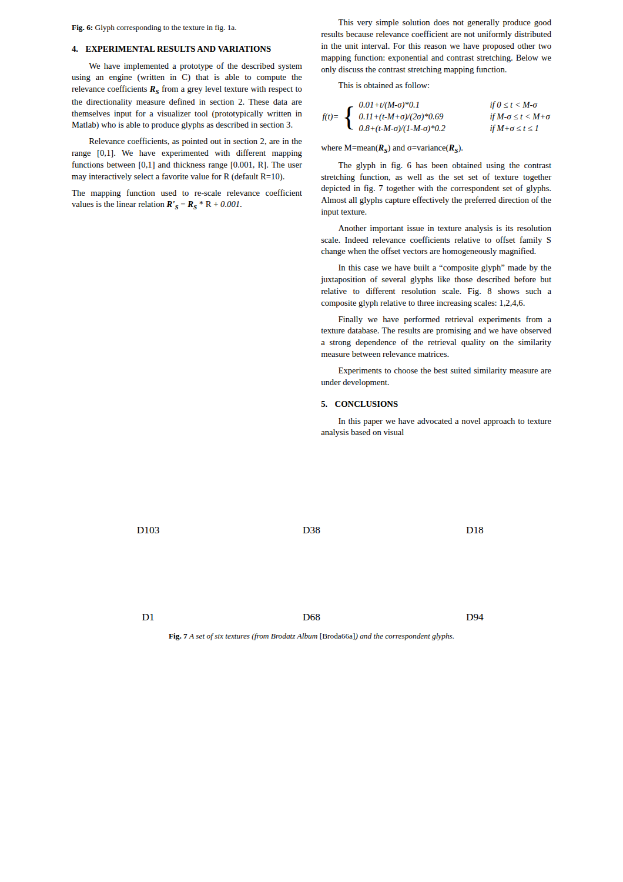Fig. 6: Glyph corresponding to the texture in fig. 1a.
4. EXPERIMENTAL RESULTS AND VARIATIONS
We have implemented a prototype of the described system using an engine (written in C) that is able to compute the relevance coefficients RS from a grey level texture with respect to the directionality measure defined in section 2. These data are themselves input for a visualizer tool (prototypically written in Matlab) who is able to produce glyphs as described in section 3.
Relevance coefficients, as pointed out in section 2, are in the range [0,1]. We have experimented with different mapping functions between [0,1] and thickness range [0.001, R]. The user may interactively select a favorite value for R (default R=10).
The mapping function used to re-scale relevance coefficient values is the linear relation R'S = RS * R + 0.001.
This very simple solution does not generally produce good results because relevance coefficient are not uniformly distributed in the unit interval. For this reason we have proposed other two mapping function: exponential and contrast stretching. Below we only discuss the contrast stretching mapping function.
This is obtained as follow:
f(t)= { 0.01+t/(M-σ)*0.1 if 0 ≤ t < M-σ 0.11+(t-M+σ)/(2σ)*0.69 if M-σ ≤ t < M+σ 0.8+(t-M-σ)/(1-M-σ)*0.2 if M+σ ≤ t ≤ 1
where M=mean(RS) and σ=variance(RS).
The glyph in fig. 6 has been obtained using the contrast stretching function, as well as the set set of texture together depicted in fig. 7 together with the correspondent set of glyphs. Almost all glyphs capture effectively the preferred direction of the input texture.
Another important issue in texture analysis is its resolution scale. Indeed relevance coefficients relative to offset family S change when the offset vectors are homogeneously magnified.
In this case we have built a “composite glyph” made by the juxtaposition of several glyphs like those described before but relative to different resolution scale. Fig. 8 shows such a composite glyph relative to three increasing scales: 1,2,4,6.
Finally we have performed retrieval experiments from a texture database. The results are promising and we have observed a strong dependence of the retrieval quality on the similarity measure between relevance matrices.
Experiments to choose the best suited similarity measure are under development.
5. CONCLUSIONS
In this paper we have advocated a novel approach to texture analysis based on visual
D103
D38
D18
D1
D68
D94
Fig. 7 A set of six textures (from Brodatz Album [Broda66a]) and the correspondent glyphs.